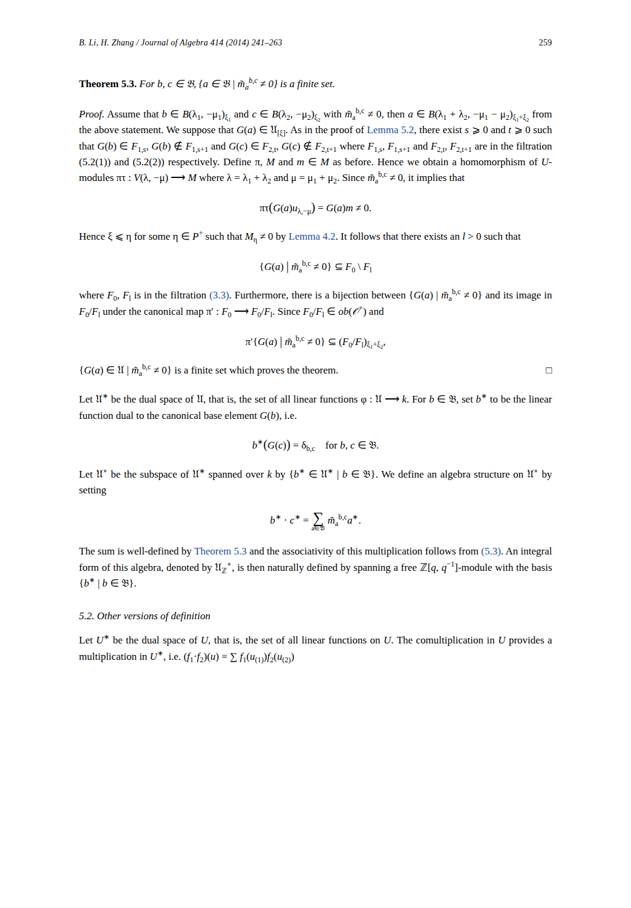B. Li, H. Zhang / Journal of Algebra 414 (2014) 241–263 259
Theorem 5.3. For b, c ∈ 𝔅, {a ∈ 𝔅 | m̃ab,c ≠ 0} is a finite set.
Proof. Assume that b ∈ B(λ1, −μ1)ξ1 and c ∈ B(λ2, −μ2)ξ2 with m̃ab,c ≠ 0, then a ∈ B(λ1 + λ2, −μ1 − μ2)ξ1+ξ2 from the above statement. We suppose that G(a) ∈ 𝔘[ξ]. As in the proof of Lemma 5.2, there exist s ⩾ 0 and t ⩾ 0 such that G(b) ∈ F 1,s, G(b) ∉ F 1,s+1 and G(c) ∈ F 2,t, G(c) ∉ F 2,t+1 where F 1,s, F 1,s+1 and F 2,t, F 2,t+1 are in the filtration (5.2(1)) and (5.2(2)) respectively. Define π, M and m ∈ M as before. Hence we obtain a homomorphism of U-modules πτ : V(λ, −μ) ⟶ M where λ = λ1 + λ2 and μ = μ1 + μ2. Since m̃ab,c ≠ 0, it implies that
πτ(G(a)uλ,−μ) = G(a)m ≠ 0.
Hence ξ ⩽ η for some η ∈ P+ such that Mη ≠ 0 by Lemma 4.2. It follows that there exists an l > 0 such that
{G(a) | m̃ab,c ≠ 0} ⊆ F 0 \ Fl
where F 0, Fl is in the filtration (3.3). Furthermore, there is a bijection between {G(a) | m̃ab,c ≠ 0} and its image in F 0/Fl under the canonical map π′ : F 0 ⟶ F 0/Fl. Since F 0/Fl ∈ ob(𝒪+) and
π′{G(a) | m̃ab,c ≠ 0} ⊆ (F 0/Fl)ξ1+ξ2,
{G(a) ∈ 𝔘 | m̃ab,c ≠ 0} is a finite set which proves the theorem. □
Let 𝔘∗ be the dual space of 𝔘, that is, the set of all linear functions φ : 𝔘 ⟶ k. For b ∈ 𝔅, set b∗ to be the linear function dual to the canonical base element G(b), i.e.
b∗(G(c)) = δb,c for b, c ∈ 𝔅.
Let 𝔘∘ be the subspace of 𝔘∗ spanned over k by {b∗ ∈ 𝔘∗ | b ∈ 𝔅}. We define an algebra structure on 𝔘∘ by setting
b∗ · c∗ = ∑a∈𝔅 m̃ab,c a∗.
The sum is well-defined by Theorem 5.3 and the associativity of this multiplication follows from (5.3). An integral form of this algebra, denoted by 𝔘ℤ∘, is then naturally defined by spanning a free ℤ[q, q−1]-module with the basis {b∗ | b ∈ 𝔅}.
5.2. Other versions of definition
Let U∗ be the dual space of U, that is, the set of all linear functions on U. The comultiplication in U provides a multiplication in U∗, i.e. (f 1·f 2)(u) = ∑ f 1(u(1))f 2(u(2))